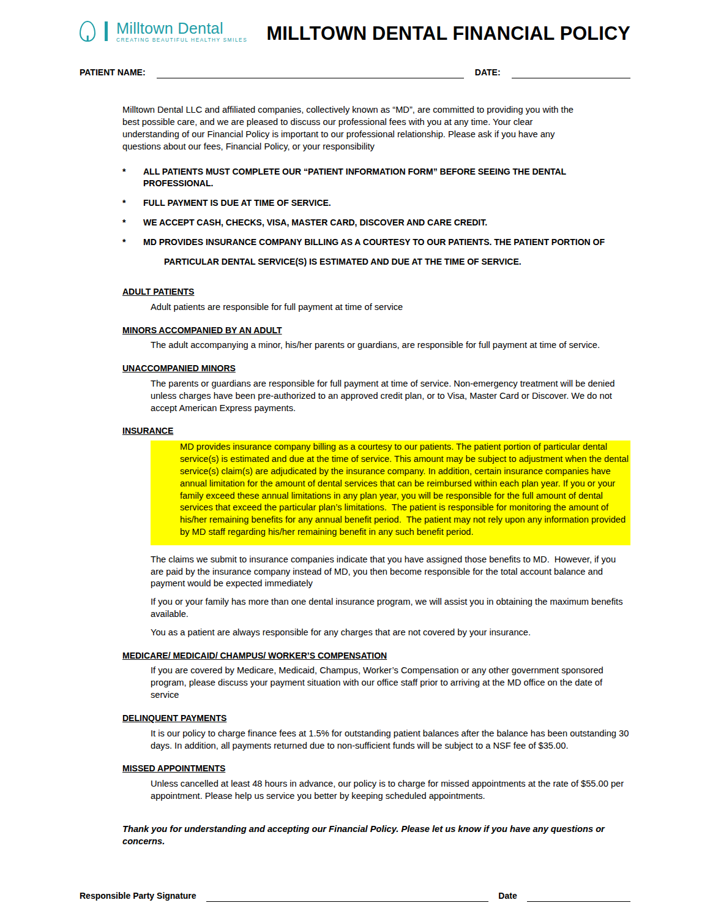Milltown Dental
Creating Beautiful Healthy Smiles
MILLTOWN DENTAL FINANCIAL POLICY
PATIENT NAME: DATE:
Milltown Dental LLC and affiliated companies, collectively known as “MD”, are committed to providing you with the best possible care, and we are pleased to discuss our professional fees with you at any time. Your clear understanding of our Financial Policy is important to our professional relationship. Please ask if you have any questions about our fees, Financial Policy, or your responsibility
ALL PATIENTS MUST COMPLETE OUR “PATIENT INFORMATION FORM” BEFORE SEEING THE DENTAL PROFESSIONAL.
FULL PAYMENT IS DUE AT TIME OF SERVICE.
WE ACCEPT CASH, CHECKS, VISA, MASTER CARD, DISCOVER AND CARE CREDIT.
MD PROVIDES INSURANCE COMPANY BILLING AS A COURTESY TO OUR PATIENTS. THE PATIENT PORTION OF PARTICULAR DENTAL SERVICE(S) IS ESTIMATED AND DUE AT THE TIME OF SERVICE.
Adult Patients
Adult patients are responsible for full payment at time of service
Minors Accompanied by an Adult
The adult accompanying a minor, his/her parents or guardians, are responsible for full payment at time of service.
Unaccompanied Minors
The parents or guardians are responsible for full payment at time of service. Non-emergency treatment will be denied unless charges have been pre-authorized to an approved credit plan, or to Visa, Master Card or Discover. We do not accept American Express payments.
Insurance
MD provides insurance company billing as a courtesy to our patients. The patient portion of particular dental service(s) is estimated and due at the time of service. This amount may be subject to adjustment when the dental service(s) claim(s) are adjudicated by the insurance company. In addition, certain insurance companies have annual limitation for the amount of dental services that can be reimbursed within each plan year. If you or your family exceed these annual limitations in any plan year, you will be responsible for the full amount of dental services that exceed the particular plan’s limitations. The patient is responsible for monitoring the amount of his/her remaining benefits for any annual benefit period. The patient may not rely upon any information provided by MD staff regarding his/her remaining benefit in any such benefit period.
The claims we submit to insurance companies indicate that you have assigned those benefits to MD. However, if you are paid by the insurance company instead of MD, you then become responsible for the total account balance and payment would be expected immediately
If you or your family has more than one dental insurance program, we will assist you in obtaining the maximum benefits available.
You as a patient are always responsible for any charges that are not covered by your insurance.
Medicare/ Medicaid/ Champus/ Worker’s Compensation
If you are covered by Medicare, Medicaid, Champus, Worker’s Compensation or any other government sponsored program, please discuss your payment situation with our office staff prior to arriving at the MD office on the date of service
Delinquent Payments
It is our policy to charge finance fees at 1.5% for outstanding patient balances after the balance has been outstanding 30 days. In addition, all payments returned due to non-sufficient funds will be subject to a NSF fee of $35.00.
Missed Appointments
Unless cancelled at least 48 hours in advance, our policy is to charge for missed appointments at the rate of $55.00 per appointment. Please help us service you better by keeping scheduled appointments.
Thank you for understanding and accepting our Financial Policy. Please let us know if you have any questions or concerns.
Responsible Party Signature Date